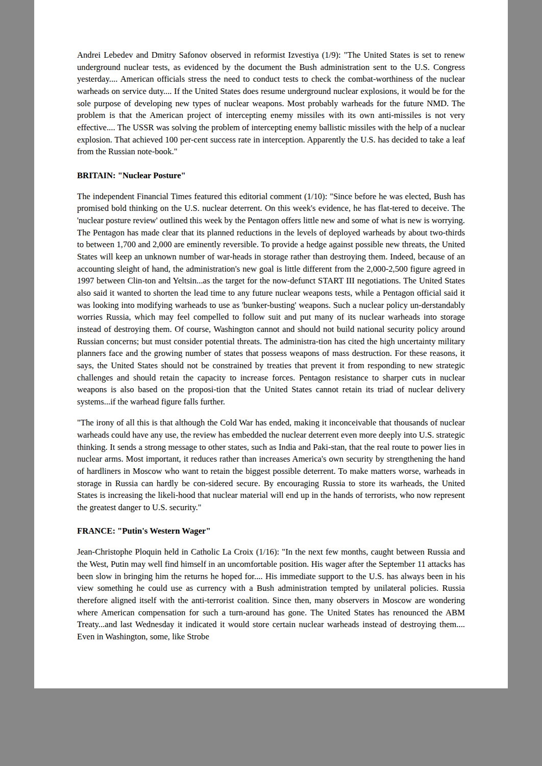Andrei Lebedev and Dmitry Safonov observed in reformist Izvestiya (1/9): "The United States is set to renew underground nuclear tests, as evidenced by the document the Bush administration sent to the U.S. Congress yesterday.... American officials stress the need to conduct tests to check the combat-worthiness of the nuclear warheads on service duty.... If the United States does resume underground nuclear explosions, it would be for the sole purpose of developing new types of nuclear weapons. Most probably warheads for the future NMD. The problem is that the American project of intercepting enemy missiles with its own anti-missiles is not very effective.... The USSR was solving the problem of intercepting enemy ballistic missiles with the help of a nuclear explosion. That achieved 100 per-cent success rate in interception. Apparently the U.S. has decided to take a leaf from the Russian note-book."
BRITAIN: "Nuclear Posture"
The independent Financial Times featured this editorial comment (1/10): "Since before he was elected, Bush has promised bold thinking on the U.S. nuclear deterrent. On this week's evidence, he has flat-tered to deceive. The 'nuclear posture review' outlined this week by the Pentagon offers little new and some of what is new is worrying. The Pentagon has made clear that its planned reductions in the levels of deployed warheads by about two-thirds to between 1,700 and 2,000 are eminently reversible. To provide a hedge against possible new threats, the United States will keep an unknown number of war-heads in storage rather than destroying them. Indeed, because of an accounting sleight of hand, the administration's new goal is little different from the 2,000-2,500 figure agreed in 1997 between Clin-ton and Yeltsin...as the target for the now-defunct START III negotiations. The United States also said it wanted to shorten the lead time to any future nuclear weapons tests, while a Pentagon official said it was looking into modifying warheads to use as 'bunker-busting' weapons. Such a nuclear policy un-derstandably worries Russia, which may feel compelled to follow suit and put many of its nuclear warheads into storage instead of destroying them. Of course, Washington cannot and should not build national security policy around Russian concerns; but must consider potential threats. The administra-tion has cited the high uncertainty military planners face and the growing number of states that possess weapons of mass destruction. For these reasons, it says, the United States should not be constrained by treaties that prevent it from responding to new strategic challenges and should retain the capacity to increase forces. Pentagon resistance to sharper cuts in nuclear weapons is also based on the proposi-tion that the United States cannot retain its triad of nuclear delivery systems...if the warhead figure falls further.
"The irony of all this is that although the Cold War has ended, making it inconceivable that thousands of nuclear warheads could have any use, the review has embedded the nuclear deterrent even more deeply into U.S. strategic thinking. It sends a strong message to other states, such as India and Paki-stan, that the real route to power lies in nuclear arms. Most important, it reduces rather than increases America's own security by strengthening the hand of hardliners in Moscow who want to retain the biggest possible deterrent. To make matters worse, warheads in storage in Russia can hardly be con-sidered secure. By encouraging Russia to store its warheads, the United States is increasing the likeli-hood that nuclear material will end up in the hands of terrorists, who now represent the greatest danger to U.S. security."
FRANCE: "Putin's Western Wager"
Jean-Christophe Ploquin held in Catholic La Croix (1/16): "In the next few months, caught between Russia and the West, Putin may well find himself in an uncomfortable position. His wager after the September 11 attacks has been slow in bringing him the returns he hoped for.... His immediate support to the U.S. has always been in his view something he could use as currency with a Bush administration tempted by unilateral policies. Russia therefore aligned itself with the anti-terrorist coalition. Since then, many observers in Moscow are wondering where American compensation for such a turn-around has gone. The United States has renounced the ABM Treaty...and last Wednesday it indicated it would store certain nuclear warheads instead of destroying them.... Even in Washington, some, like Strobe